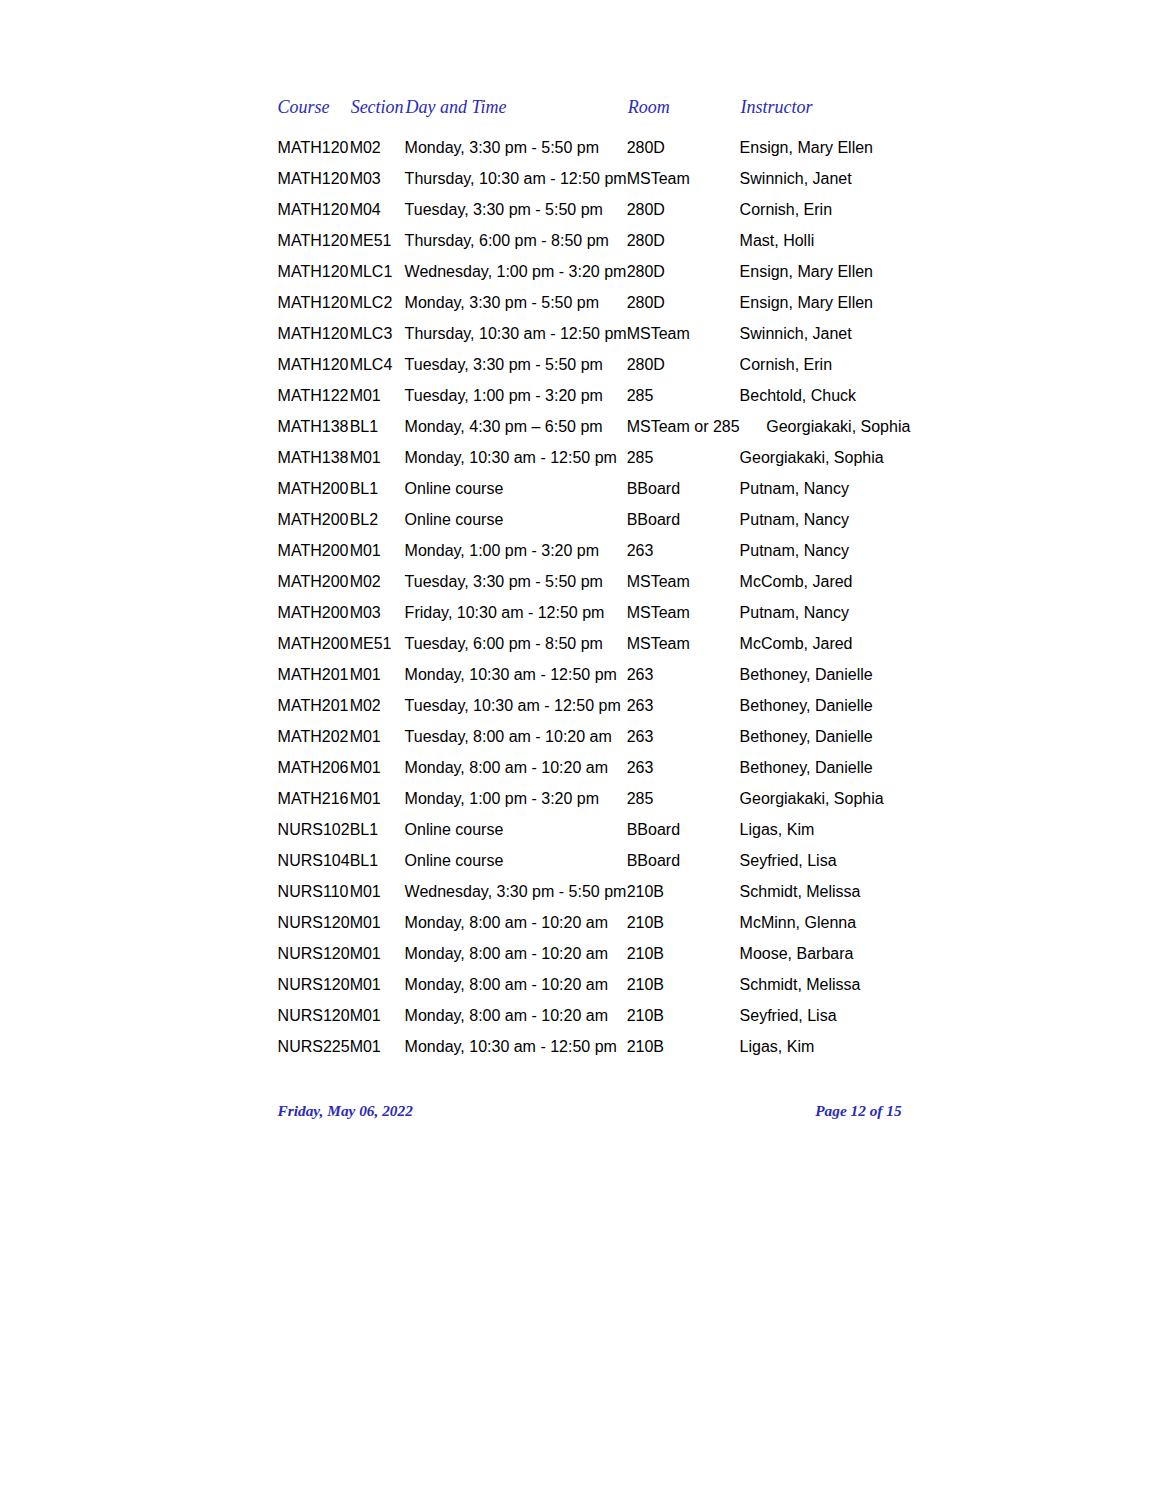| Course | Section | Day and Time | Room | Instructor |
| --- | --- | --- | --- | --- |
| MATH120 | M02 | Monday, 3:30 pm - 5:50 pm | 280D | Ensign, Mary Ellen |
| MATH120 | M03 | Thursday, 10:30 am - 12:50 pm | MSTeam | Swinnich, Janet |
| MATH120 | M04 | Tuesday, 3:30 pm - 5:50 pm | 280D | Cornish, Erin |
| MATH120 | ME51 | Thursday, 6:00 pm - 8:50 pm | 280D | Mast, Holli |
| MATH120 | MLC1 | Wednesday, 1:00 pm - 3:20 pm | 280D | Ensign, Mary Ellen |
| MATH120 | MLC2 | Monday, 3:30 pm - 5:50 pm | 280D | Ensign, Mary Ellen |
| MATH120 | MLC3 | Thursday, 10:30 am - 12:50 pm | MSTeam | Swinnich, Janet |
| MATH120 | MLC4 | Tuesday, 3:30 pm - 5:50 pm | 280D | Cornish, Erin |
| MATH122 | M01 | Tuesday, 1:00 pm - 3:20 pm | 285 | Bechtold, Chuck |
| MATH138 | BL1 | Monday, 4:30 pm – 6:50 pm | MSTeam or 285 | Georgiakaki, Sophia |
| MATH138 | M01 | Monday, 10:30 am - 12:50 pm | 285 | Georgiakaki, Sophia |
| MATH200 | BL1 | Online course | BBoard | Putnam, Nancy |
| MATH200 | BL2 | Online course | BBoard | Putnam, Nancy |
| MATH200 | M01 | Monday, 1:00 pm - 3:20 pm | 263 | Putnam, Nancy |
| MATH200 | M02 | Tuesday, 3:30 pm - 5:50 pm | MSTeam | McComb, Jared |
| MATH200 | M03 | Friday, 10:30 am - 12:50 pm | MSTeam | Putnam, Nancy |
| MATH200 | ME51 | Tuesday, 6:00 pm - 8:50 pm | MSTeam | McComb, Jared |
| MATH201 | M01 | Monday, 10:30 am - 12:50 pm | 263 | Bethoney, Danielle |
| MATH201 | M02 | Tuesday, 10:30 am - 12:50 pm | 263 | Bethoney, Danielle |
| MATH202 | M01 | Tuesday, 8:00 am - 10:20 am | 263 | Bethoney, Danielle |
| MATH206 | M01 | Monday, 8:00 am - 10:20 am | 263 | Bethoney, Danielle |
| MATH216 | M01 | Monday, 1:00 pm - 3:20 pm | 285 | Georgiakaki, Sophia |
| NURS102 | BL1 | Online course | BBoard | Ligas, Kim |
| NURS104 | BL1 | Online course | BBoard | Seyfried, Lisa |
| NURS110 | M01 | Wednesday, 3:30 pm - 5:50 pm | 210B | Schmidt, Melissa |
| NURS120 | M01 | Monday, 8:00 am - 10:20 am | 210B | McMinn, Glenna |
| NURS120 | M01 | Monday, 8:00 am - 10:20 am | 210B | Moose, Barbara |
| NURS120 | M01 | Monday, 8:00 am - 10:20 am | 210B | Schmidt, Melissa |
| NURS120 | M01 | Monday, 8:00 am - 10:20 am | 210B | Seyfried, Lisa |
| NURS225 | M01 | Monday, 10:30 am - 12:50 pm | 210B | Ligas, Kim |
Friday, May 06, 2022
Page 12 of 15